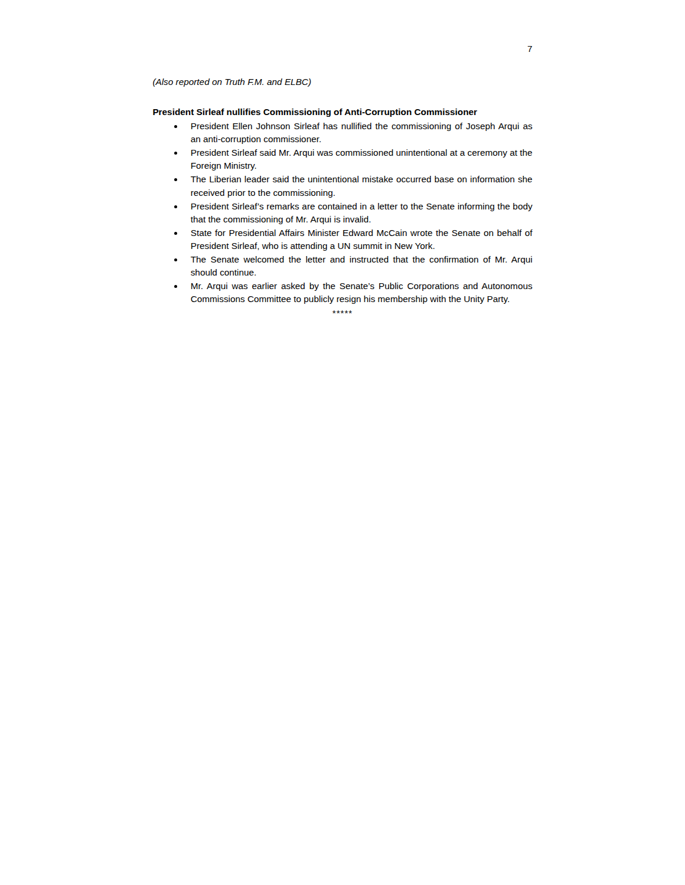7
(Also reported on Truth F.M. and ELBC)
President Sirleaf nullifies Commissioning of Anti-Corruption Commissioner
President Ellen Johnson Sirleaf has nullified the commissioning of Joseph Arqui as an anti-corruption commissioner.
President Sirleaf said Mr. Arqui was commissioned unintentional at a ceremony at the Foreign Ministry.
The Liberian leader said the unintentional mistake occurred base on information she received prior to the commissioning.
President Sirleaf’s remarks are contained in a letter to the Senate informing the body that the commissioning of Mr. Arqui is invalid.
State for Presidential Affairs Minister Edward McCain wrote the Senate on behalf of President Sirleaf, who is attending a UN summit in New York.
The Senate welcomed the letter and instructed that the confirmation of Mr. Arqui should continue.
Mr. Arqui was earlier asked by the Senate’s Public Corporations and Autonomous Commissions Committee to publicly resign his membership with the Unity Party.
*****